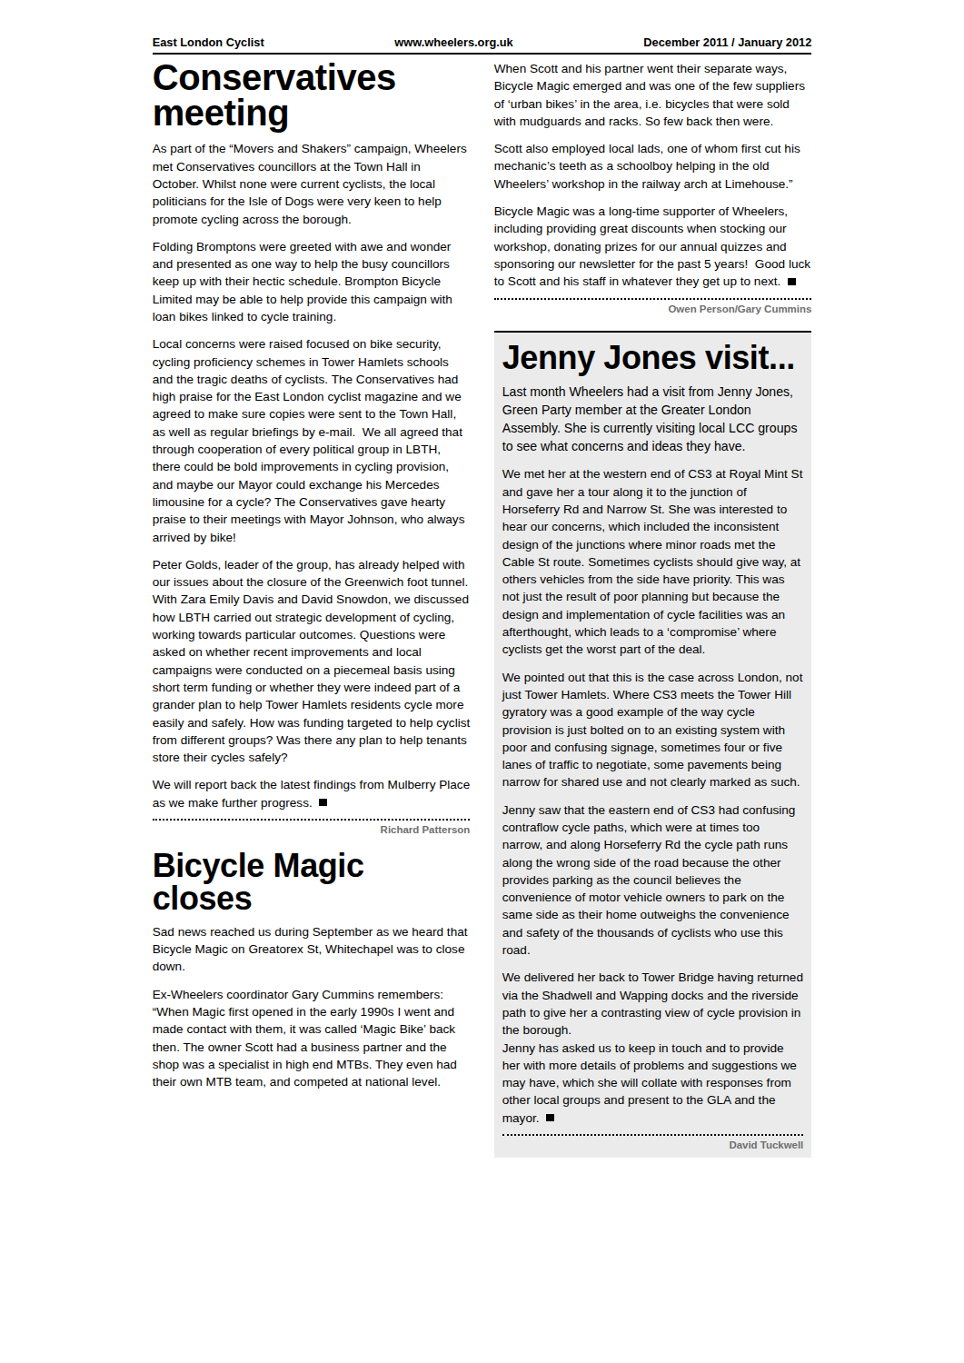East London Cyclist www.wheelers.org.uk December 2011 / January 2012
Conservatives meeting
As part of the “Movers and Shakers” campaign, Wheelers met Conservatives councillors at the Town Hall in October. Whilst none were current cyclists, the local politicians for the Isle of Dogs were very keen to help promote cycling across the borough.
Folding Bromptons were greeted with awe and wonder and presented as one way to help the busy councillors keep up with their hectic schedule. Brompton Bicycle Limited may be able to help provide this campaign with loan bikes linked to cycle training.
Local concerns were raised focused on bike security, cycling proficiency schemes in Tower Hamlets schools and the tragic deaths of cyclists. The Conservatives had high praise for the East London cyclist magazine and we agreed to make sure copies were sent to the Town Hall, as well as regular briefings by e-mail. We all agreed that through cooperation of every political group in LBTH, there could be bold improvements in cycling provision, and maybe our Mayor could exchange his Mercedes limousine for a cycle? The Conservatives gave hearty praise to their meetings with Mayor Johnson, who always arrived by bike!
Peter Golds, leader of the group, has already helped with our issues about the closure of the Greenwich foot tunnel. With Zara Emily Davis and David Snowdon, we discussed how LBTH carried out strategic development of cycling, working towards particular outcomes. Questions were asked on whether recent improvements and local campaigns were conducted on a piecemeal basis using short term funding or whether they were indeed part of a grander plan to help Tower Hamlets residents cycle more easily and safely. How was funding targeted to help cyclist from different groups? Was there any plan to help tenants store their cycles safely?
We will report back the latest findings from Mulberry Place as we make further progress.
Richard Patterson
Bicycle Magic closes
Sad news reached us during September as we heard that Bicycle Magic on Greatorex St, Whitechapel was to close down.
Ex-Wheelers coordinator Gary Cummins remembers: “When Magic first opened in the early 1990s I went and made contact with them, it was called ‘Magic Bike’ back then. The owner Scott had a business partner and the shop was a specialist in high end MTBs. They even had their own MTB team, and competed at national level.
When Scott and his partner went their separate ways, Bicycle Magic emerged and was one of the few suppliers of ‘urban bikes’ in the area, i.e. bicycles that were sold with mudguards and racks. So few back then were.
Scott also employed local lads, one of whom first cut his mechanic’s teeth as a schoolboy helping in the old Wheelers’ workshop in the railway arch at Limehouse.”
Bicycle Magic was a long-time supporter of Wheelers, including providing great discounts when stocking our workshop, donating prizes for our annual quizzes and sponsoring our newsletter for the past 5 years! Good luck to Scott and his staff in whatever they get up to next.
Owen Person/Gary Cummins
Jenny Jones visit...
Last month Wheelers had a visit from Jenny Jones, Green Party member at the Greater London Assembly. She is currently visiting local LCC groups to see what concerns and ideas they have.
We met her at the western end of CS3 at Royal Mint St and gave her a tour along it to the junction of Horseferry Rd and Narrow St. She was interested to hear our concerns, which included the inconsistent design of the junctions where minor roads met the Cable St route. Sometimes cyclists should give way, at others vehicles from the side have priority. This was not just the result of poor planning but because the design and implementation of cycle facilities was an afterthought, which leads to a ‘compromise’ where cyclists get the worst part of the deal.
We pointed out that this is the case across London, not just Tower Hamlets. Where CS3 meets the Tower Hill gyratory was a good example of the way cycle provision is just bolted on to an existing system with poor and confusing signage, sometimes four or five lanes of traffic to negotiate, some pavements being narrow for shared use and not clearly marked as such.
Jenny saw that the eastern end of CS3 had confusing contraflow cycle paths, which were at times too narrow, and along Horseferry Rd the cycle path runs along the wrong side of the road because the other provides parking as the council believes the convenience of motor vehicle owners to park on the same side as their home outweighs the convenience and safety of the thousands of cyclists who use this road.
We delivered her back to Tower Bridge having returned via the Shadwell and Wapping docks and the riverside path to give her a contrasting view of cycle provision in the borough.
Jenny has asked us to keep in touch and to provide her with more details of problems and suggestions we may have, which she will collate with responses from other local groups and present to the GLA and the mayor.
David Tuckwell